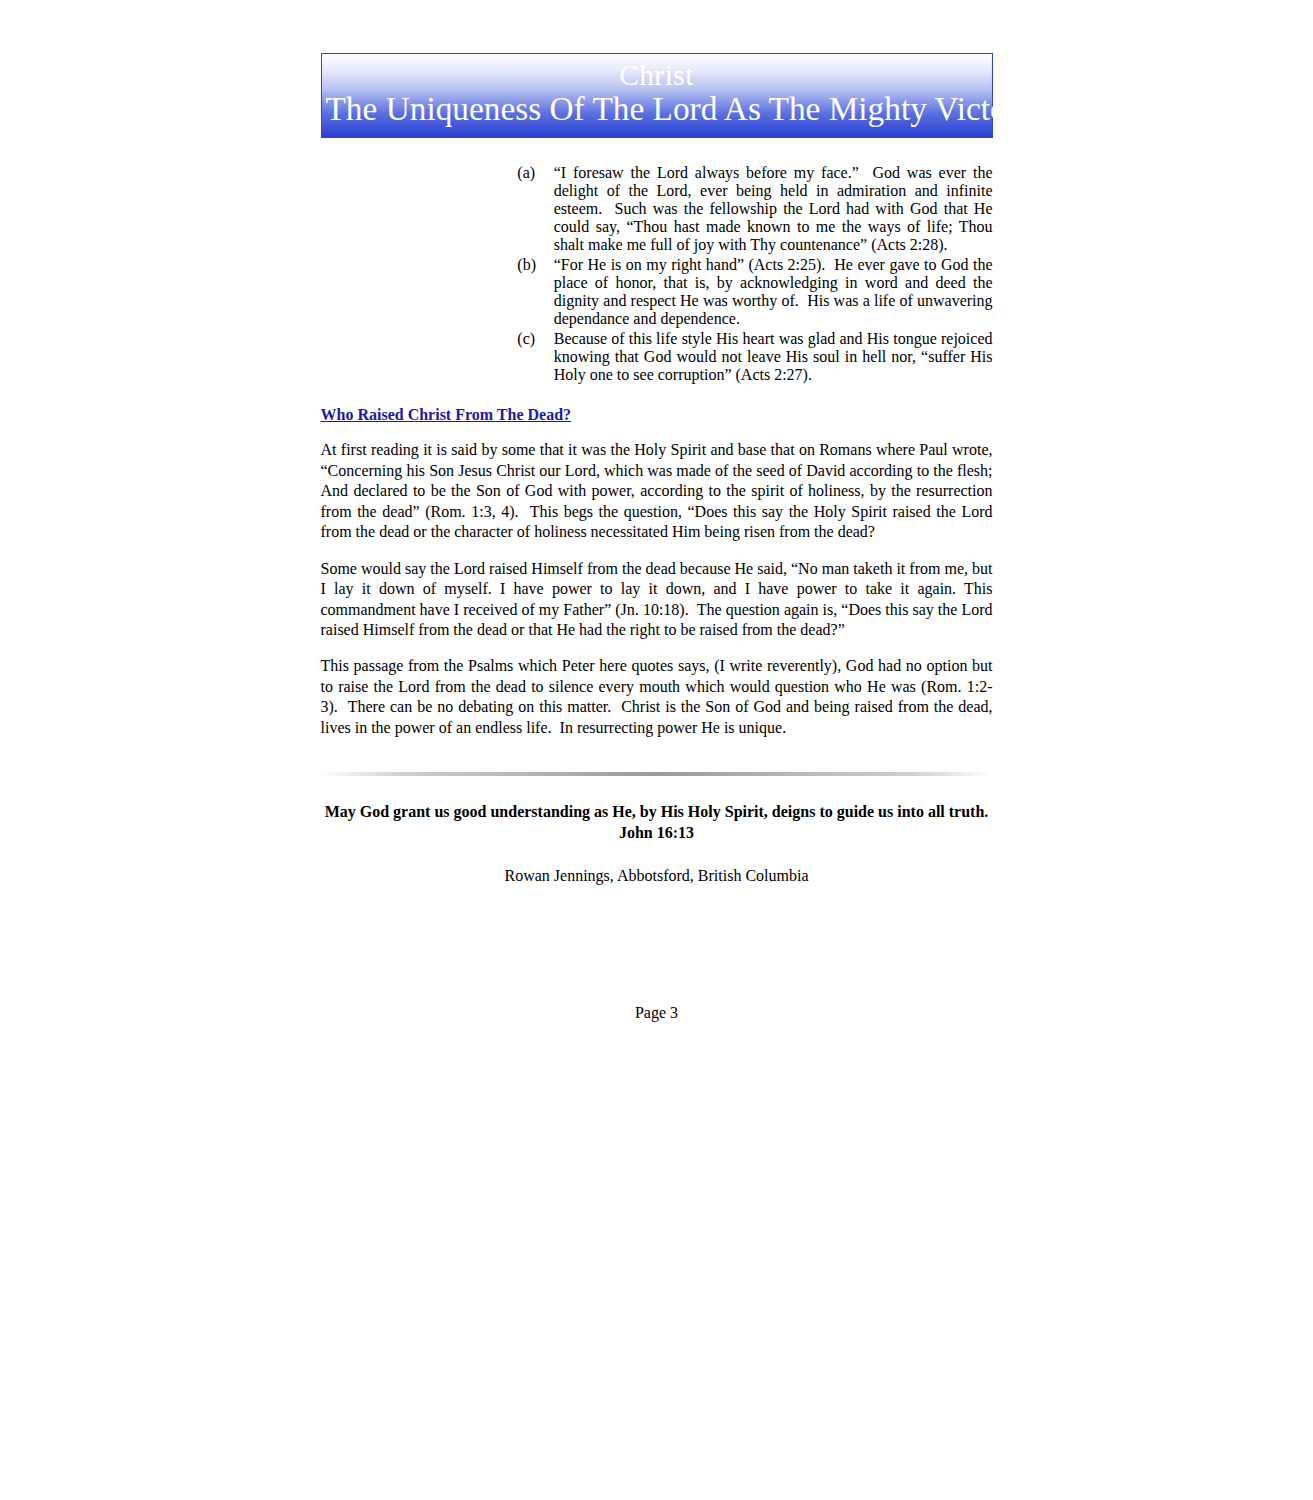Christ
The Uniqueness Of The Lord As The Mighty Victor In Resurrection - Part 1
(a) “I foresaw the Lord always before my face.” God was ever the delight of the Lord, ever being held in admiration and infinite esteem. Such was the fellowship the Lord had with God that He could say, “Thou hast made known to me the ways of life; Thou shalt make me full of joy with Thy countenance” (Acts 2:28).
(b) “For He is on my right hand” (Acts 2:25). He ever gave to God the place of honor, that is, by acknowledging in word and deed the dignity and respect He was worthy of. His was a life of unwavering dependance and dependence.
(c) Because of this life style His heart was glad and His tongue rejoiced knowing that God would not leave His soul in hell nor, “suffer His Holy one to see corruption” (Acts 2:27).
Who Raised Christ From The Dead?
At first reading it is said by some that it was the Holy Spirit and base that on Romans where Paul wrote, “Concerning his Son Jesus Christ our Lord, which was made of the seed of David according to the flesh; And declared to be the Son of God with power, according to the spirit of holiness, by the resurrection from the dead” (Rom. 1:3, 4). This begs the question, “Does this say the Holy Spirit raised the Lord from the dead or the character of holiness necessitated Him being risen from the dead?
Some would say the Lord raised Himself from the dead because He said, “No man taketh it from me, but I lay it down of myself. I have power to lay it down, and I have power to take it again. This commandment have I received of my Father” (Jn. 10:18). The question again is, “Does this say the Lord raised Himself from the dead or that He had the right to be raised from the dead?”
This passage from the Psalms which Peter here quotes says, (I write reverently), God had no option but to raise the Lord from the dead to silence every mouth which would question who He was (Rom. 1:2-3). There can be no debating on this matter. Christ is the Son of God and being raised from the dead, lives in the power of an endless life. In resurrecting power He is unique.
May God grant us good understanding as He, by His Holy Spirit, deigns to guide us into all truth.
John 16:13
Rowan Jennings, Abbotsford, British Columbia
Page 3